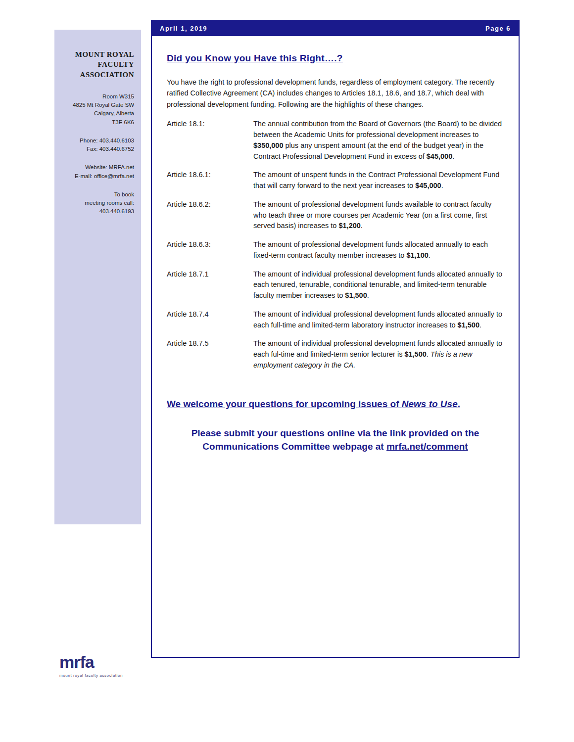MOUNT ROYAL
FACULTY
ASSOCIATION
Room W315
4825 Mt Royal Gate SW
Calgary, Alberta
T3E 6K6
Phone: 403.440.6103
Fax: 403.440.6752
Website: MRFA.net
E-mail: office@mrfa.net
To book
meeting rooms call:
403.440.6193
April 1, 2019 Page 6
Did you Know you Have this Right….?
You have the right to professional development funds, regardless of employment category. The recently ratified Collective Agreement (CA) includes changes to Articles 18.1, 18.6, and 18.7, which deal with professional development funding. Following are the highlights of these changes.
| Article 18.1: | The annual contribution from the Board of Governors (the Board) to be divided between the Academic Units for professional development increases to $350,000 plus any unspent amount (at the end of the budget year) in the Contract Professional Development Fund in excess of $45,000 . |
| Article 18.6.1: | The amount of unspent funds in the Contract Professional Development Fund that will carry forward to the next year increases to $45,000 . |
| Article 18.6.2: | The amount of professional development funds available to contract faculty who teach three or more courses per Academic Year (on a first come, first served basis) increases to $1,200 . |
| Article 18.6.3: | The amount of professional development funds allocated annually to each fixed-term contract faculty member increases to $1,100 . |
| Article 18.7.1 | The amount of individual professional development funds allocated annually to each tenured, tenurable, conditional tenurable, and limited-term tenurable faculty member increases to $1,500 . |
| Article 18.7.4 | The amount of individual professional development funds allocated annually to each full-time and limited-term laboratory instructor increases to $1,500 . |
| Article 18.7.5 | The amount of individual professional development funds allocated annually to each ful-time and limited-term senior lecturer is $1,500 . This is a new employment category in the CA. |
We welcome your questions for upcoming issues of News to Use.
Please submit your questions online via the link provided on the Communications Committee webpage at mrfa.net/comment
mrfa
mount royal faculty association